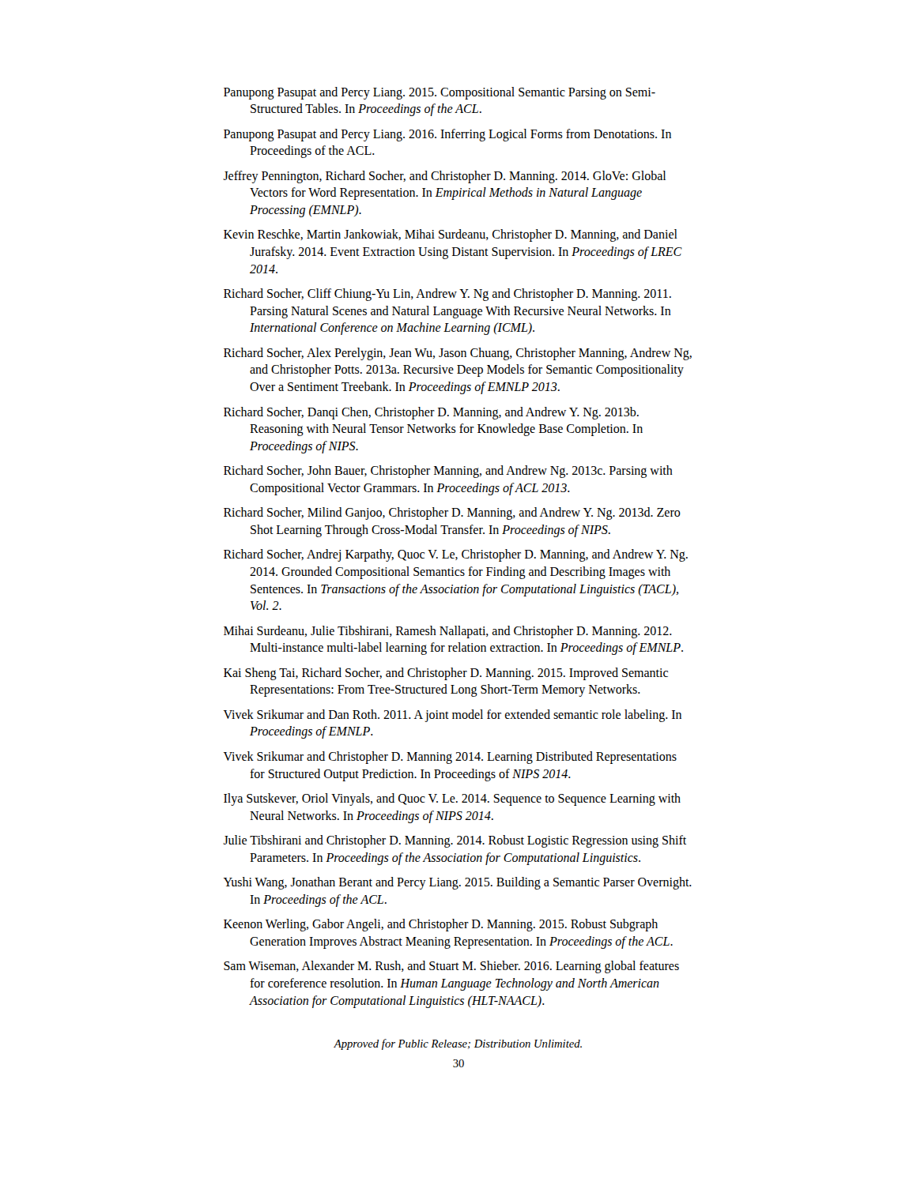Panupong Pasupat and Percy Liang. 2015. Compositional Semantic Parsing on Semi-Structured Tables. In Proceedings of the ACL.
Panupong Pasupat and Percy Liang. 2016. Inferring Logical Forms from Denotations. In Proceedings of the ACL.
Jeffrey Pennington, Richard Socher, and Christopher D. Manning. 2014. GloVe: Global Vectors for Word Representation. In Empirical Methods in Natural Language Processing (EMNLP).
Kevin Reschke, Martin Jankowiak, Mihai Surdeanu, Christopher D. Manning, and Daniel Jurafsky. 2014. Event Extraction Using Distant Supervision. In Proceedings of LREC 2014.
Richard Socher, Cliff Chiung-Yu Lin, Andrew Y. Ng and Christopher D. Manning. 2011. Parsing Natural Scenes and Natural Language With Recursive Neural Networks. In International Conference on Machine Learning (ICML).
Richard Socher, Alex Perelygin, Jean Wu, Jason Chuang, Christopher Manning, Andrew Ng, and Christopher Potts. 2013a. Recursive Deep Models for Semantic Compositionality Over a Sentiment Treebank. In Proceedings of EMNLP 2013.
Richard Socher, Danqi Chen, Christopher D. Manning, and Andrew Y. Ng. 2013b. Reasoning with Neural Tensor Networks for Knowledge Base Completion. In Proceedings of NIPS.
Richard Socher, John Bauer, Christopher Manning, and Andrew Ng. 2013c. Parsing with Compositional Vector Grammars. In Proceedings of ACL 2013.
Richard Socher, Milind Ganjoo, Christopher D. Manning, and Andrew Y. Ng. 2013d. Zero Shot Learning Through Cross-Modal Transfer. In Proceedings of NIPS.
Richard Socher, Andrej Karpathy, Quoc V. Le, Christopher D. Manning, and Andrew Y. Ng. 2014. Grounded Compositional Semantics for Finding and Describing Images with Sentences. In Transactions of the Association for Computational Linguistics (TACL), Vol. 2.
Mihai Surdeanu, Julie Tibshirani, Ramesh Nallapati, and Christopher D. Manning. 2012. Multi-instance multi-label learning for relation extraction. In Proceedings of EMNLP.
Kai Sheng Tai, Richard Socher, and Christopher D. Manning. 2015. Improved Semantic Representations: From Tree-Structured Long Short-Term Memory Networks.
Vivek Srikumar and Dan Roth. 2011. A joint model for extended semantic role labeling. In Proceedings of EMNLP.
Vivek Srikumar and Christopher D. Manning 2014. Learning Distributed Representations for Structured Output Prediction. In Proceedings of NIPS 2014.
Ilya Sutskever, Oriol Vinyals, and Quoc V. Le. 2014. Sequence to Sequence Learning with Neural Networks. In Proceedings of NIPS 2014.
Julie Tibshirani and Christopher D. Manning. 2014. Robust Logistic Regression using Shift Parameters. In Proceedings of the Association for Computational Linguistics.
Yushi Wang, Jonathan Berant and Percy Liang. 2015. Building a Semantic Parser Overnight. In Proceedings of the ACL.
Keenon Werling, Gabor Angeli, and Christopher D. Manning. 2015. Robust Subgraph Generation Improves Abstract Meaning Representation. In Proceedings of the ACL.
Sam Wiseman, Alexander M. Rush, and Stuart M. Shieber. 2016. Learning global features for coreference resolution. In Human Language Technology and North American Association for Computational Linguistics (HLT-NAACL).
Approved for Public Release; Distribution Unlimited.
30